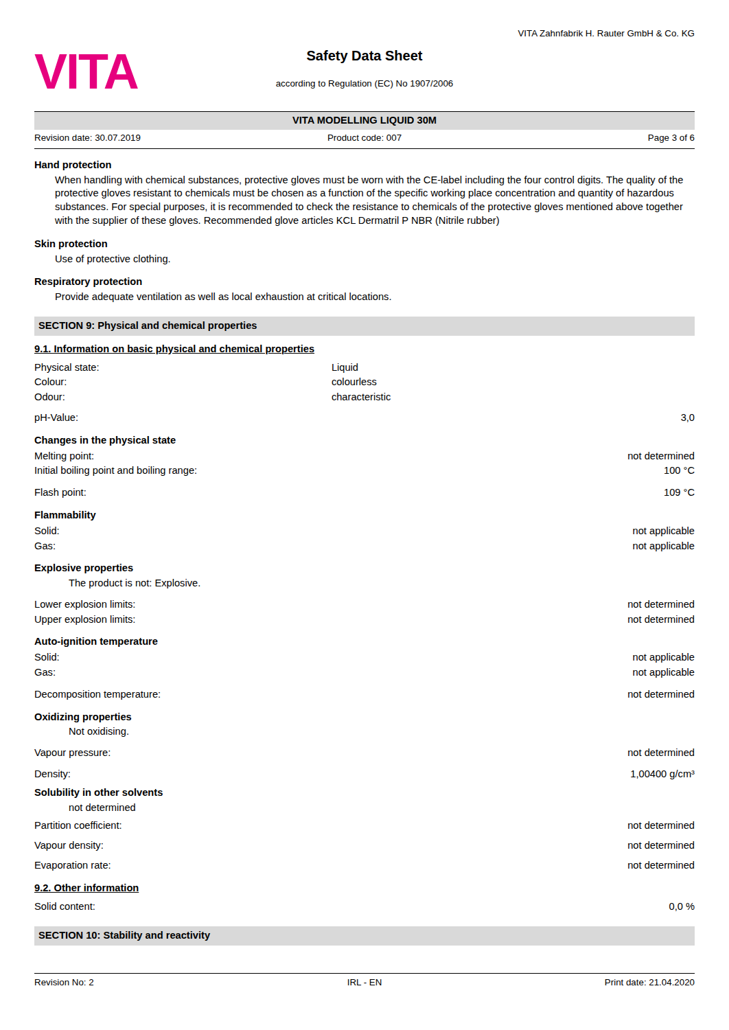VITA Zahnfabrik H. Rauter GmbH & Co. KG
VITA
Safety Data Sheet
according to Regulation (EC) No 1907/2006
VITA MODELLING LIQUID 30M
Revision date: 30.07.2019
Product code: 007
Page 3 of 6
Hand protection
When handling with chemical substances, protective gloves must be worn with the CE-label including the four control digits. The quality of the protective gloves resistant to chemicals must be chosen as a function of the specific working place concentration and quantity of hazardous substances. For special purposes, it is recommended to check the resistance to chemicals of the protective gloves mentioned above together with the supplier of these gloves. Recommended glove articles KCL Dermatril P NBR (Nitrile rubber)
Skin protection
Use of protective clothing.
Respiratory protection
Provide adequate ventilation as well as local exhaustion at critical locations.
SECTION 9: Physical and chemical properties
9.1. Information on basic physical and chemical properties
| Physical state: | Liquid |
| Colour: | colourless |
| Odour: | characteristic |
| pH-Value: | | 3,0 |
Changes in the physical state
| Melting point: | | not determined |
| Initial boiling point and boiling range: | | 100 °C |
| Flash point: | | 109 °C |
Flammability
| Solid: | | not applicable |
| Gas: | | not applicable |
Explosive properties
The product is not: Explosive.
| Lower explosion limits: | | not determined |
| Upper explosion limits: | | not determined |
Auto-ignition temperature
| Solid: | | not applicable |
| Gas: | | not applicable |
| Decomposition temperature: | | not determined |
Oxidizing properties
Not oxidising.
| Vapour pressure: | | not determined |
| Density: | | 1,00400 g/cm³ |
Solubility in other solvents
not determined
| Partition coefficient: | | not determined |
| Vapour density: | | not determined |
| Evaporation rate: | | not determined |
9.2. Other information
| Solid content: | | 0,0 % |
SECTION 10: Stability and reactivity
Revision No: 2
IRL - EN
Print date: 21.04.2020